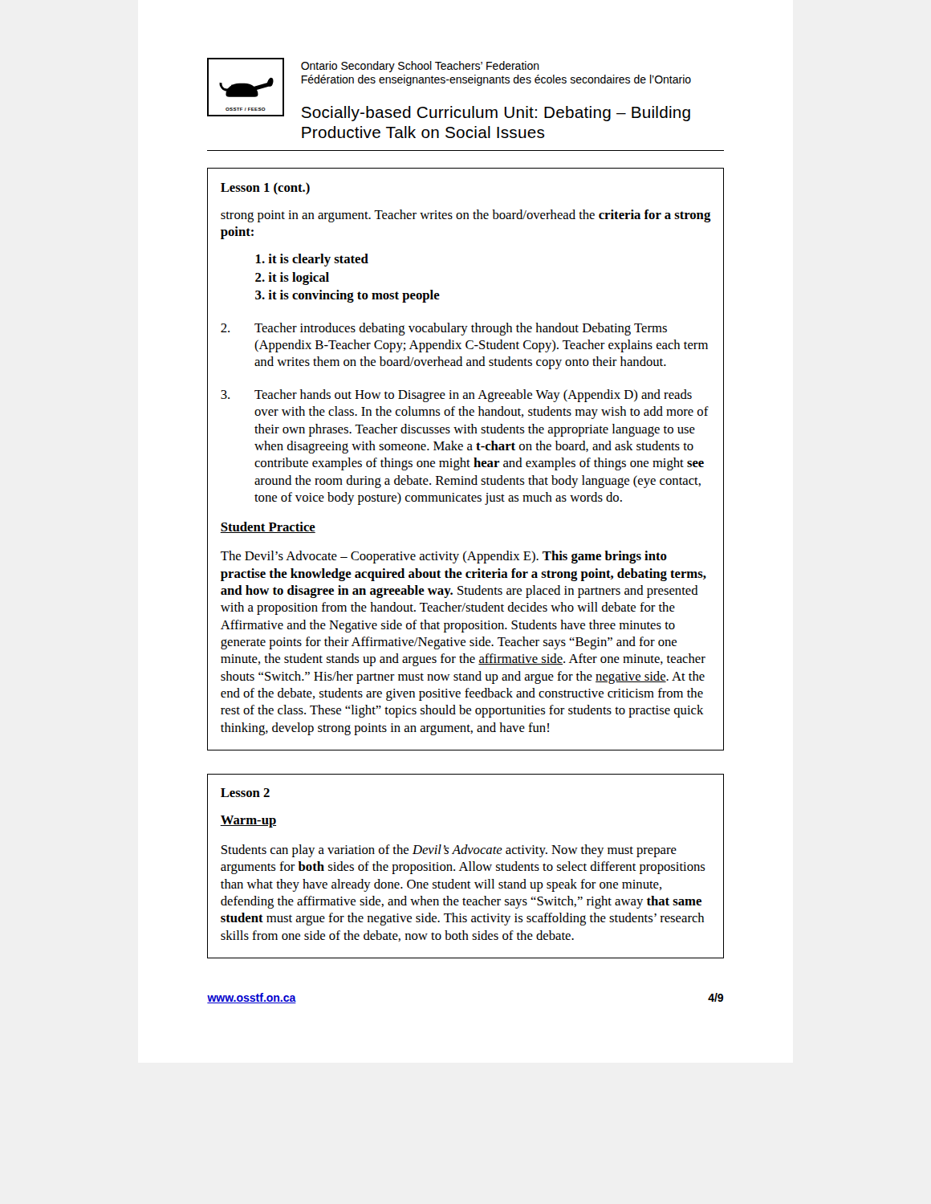OSSTF / FEESO
Ontario Secondary School Teachers’ Federation
Fédération des enseignantes-enseignants des écoles secondaires de l’Ontario
Socially-based Curriculum Unit: Debating – Building Productive Talk on Social Issues
Lesson 1 (cont.)
strong point in an argument. Teacher writes on the board/overhead the criteria for a strong point:
it is clearly stated
it is logical
it is convincing to most people
Teacher introduces debating vocabulary through the handout Debating Terms (Appendix B-Teacher Copy; Appendix C-Student Copy). Teacher explains each term and writes them on the board/overhead and students copy onto their handout.
Teacher hands out How to Disagree in an Agreeable Way (Appendix D) and reads over with the class. In the columns of the handout, students may wish to add more of their own phrases. Teacher discusses with students the appropriate language to use when disagreeing with someone. Make a t-chart on the board, and ask students to contribute examples of things one might hear and examples of things one might see around the room during a debate. Remind students that body language (eye contact, tone of voice body posture) communicates just as much as words do.
Student Practice
The Devil’s Advocate – Cooperative activity (Appendix E). This game brings into practise the knowledge acquired about the criteria for a strong point, debating terms, and how to disagree in an agreeable way. Students are placed in partners and presented with a proposition from the handout. Teacher/student decides who will debate for the Affirmative and the Negative side of that proposition. Students have three minutes to generate points for their Affirmative/Negative side. Teacher says “Begin” and for one minute, the student stands up and argues for the affirmative side. After one minute, teacher shouts “Switch.” His/her partner must now stand up and argue for the negative side. At the end of the debate, students are given positive feedback and constructive criticism from the rest of the class. These “light” topics should be opportunities for students to practise quick thinking, develop strong points in an argument, and have fun!
Lesson 2
Warm-up
Students can play a variation of the Devil’s Advocate activity. Now they must prepare arguments for both sides of the proposition. Allow students to select different propositions than what they have already done. One student will stand up speak for one minute, defending the affirmative side, and when the teacher says “Switch,” right away that same student must argue for the negative side. This activity is scaffolding the students’ research skills from one side of the debate, now to both sides of the debate.
www.osstf.on.ca 4/9